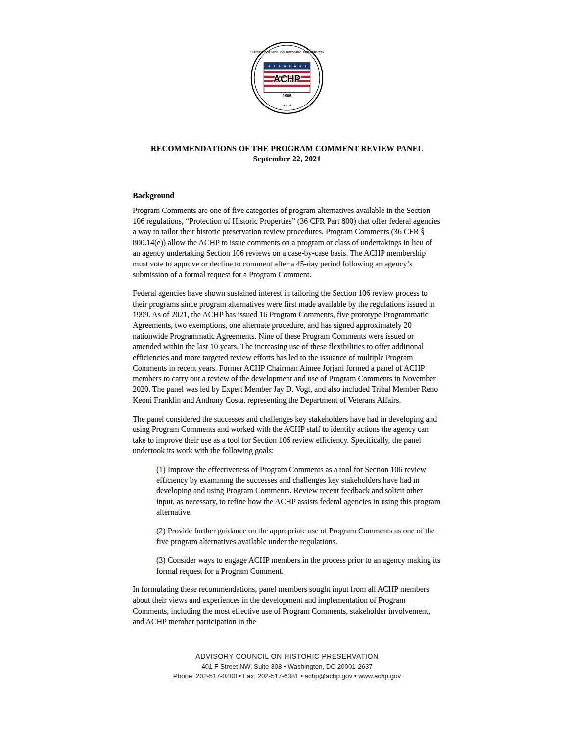RECOMMENDATIONS OF THE PROGRAM COMMENT REVIEW PANEL September 22, 2021
Background
Program Comments are one of five categories of program alternatives available in the Section 106 regulations, “Protection of Historic Properties” (36 CFR Part 800) that offer federal agencies a way to tailor their historic preservation review procedures. Program Comments (36 CFR § 800.14(e)) allow the ACHP to issue comments on a program or class of undertakings in lieu of an agency undertaking Section 106 reviews on a case-by-case basis. The ACHP membership must vote to approve or decline to comment after a 45-day period following an agency’s submission of a formal request for a Program Comment.
Federal agencies have shown sustained interest in tailoring the Section 106 review process to their programs since program alternatives were first made available by the regulations issued in 1999. As of 2021, the ACHP has issued 16 Program Comments, five prototype Programmatic Agreements, two exemptions, one alternate procedure, and has signed approximately 20 nationwide Programmatic Agreements. Nine of these Program Comments were issued or amended within the last 10 years. The increasing use of these flexibilities to offer additional efficiencies and more targeted review efforts has led to the issuance of multiple Program Comments in recent years. Former ACHP Chairman Aimee Jorjani formed a panel of ACHP members to carry out a review of the development and use of Program Comments in November 2020. The panel was led by Expert Member Jay D. Vogt, and also included Tribal Member Reno Keoni Franklin and Anthony Costa, representing the Department of Veterans Affairs.
The panel considered the successes and challenges key stakeholders have had in developing and using Program Comments and worked with the ACHP staff to identify actions the agency can take to improve their use as a tool for Section 106 review efficiency. Specifically, the panel undertook its work with the following goals:
(1) Improve the effectiveness of Program Comments as a tool for Section 106 review efficiency by examining the successes and challenges key stakeholders have had in developing and using Program Comments. Review recent feedback and solicit other input, as necessary, to refine how the ACHP assists federal agencies in using this program alternative.
(2) Provide further guidance on the appropriate use of Program Comments as one of the five program alternatives available under the regulations.
(3) Consider ways to engage ACHP members in the process prior to an agency making its formal request for a Program Comment.
In formulating these recommendations, panel members sought input from all ACHP members about their views and experiences in the development and implementation of Program Comments, including the most effective use of Program Comments, stakeholder involvement, and ACHP member participation in the
ADVISORY COUNCIL ON HISTORIC PRESERVATION
401 F Street NW, Suite 308 • Washington, DC 20001-2637
Phone: 202-517-0200 • Fax: 202-517-6381 • achp@achp.gov • www.achp.gov